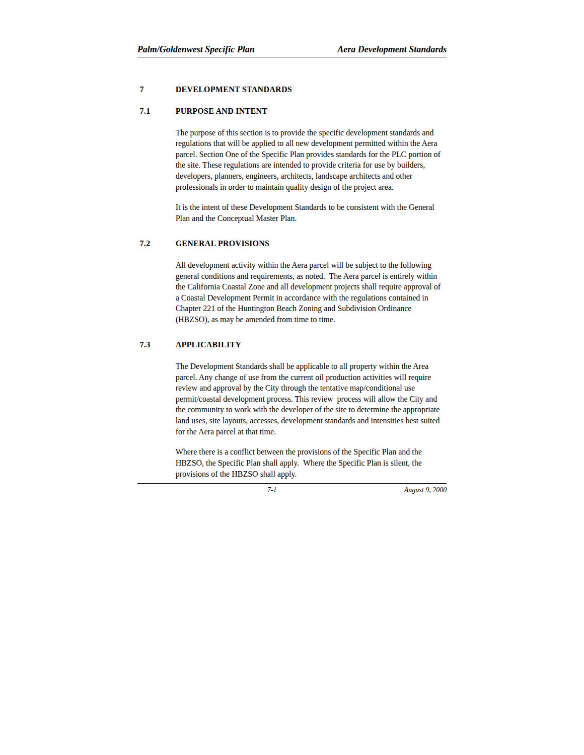Palm/Goldenwest Specific Plan Aera Development Standards
7 DEVELOPMENT STANDARDS
7.1 PURPOSE AND INTENT
The purpose of this section is to provide the specific development standards and regulations that will be applied to all new development permitted within the Aera parcel. Section One of the Specific Plan provides standards for the PLC portion of the site. These regulations are intended to provide criteria for use by builders, developers, planners, engineers, architects, landscape architects and other professionals in order to maintain quality design of the project area.
It is the intent of these Development Standards to be consistent with the General Plan and the Conceptual Master Plan.
7.2 GENERAL PROVISIONS
All development activity within the Aera parcel will be subject to the following general conditions and requirements, as noted. The Aera parcel is entirely within the California Coastal Zone and all development projects shall require approval of a Coastal Development Permit in accordance with the regulations contained in Chapter 221 of the Huntington Beach Zoning and Subdivision Ordinance (HBZSO), as may be amended from time to time.
7.3 APPLICABILITY
The Development Standards shall be applicable to all property within the Area parcel. Any change of use from the current oil production activities will require review and approval by the City through the tentative map/conditional use permit/coastal development process. This review process will allow the City and the community to work with the developer of the site to determine the appropriate land uses, site layouts, accesses, development standards and intensities best suited for the Aera parcel at that time.
Where there is a conflict between the provisions of the Specific Plan and the HBZSO, the Specific Plan shall apply. Where the Specific Plan is silent, the provisions of the HBZSO shall apply.
7-1 August 9, 2000